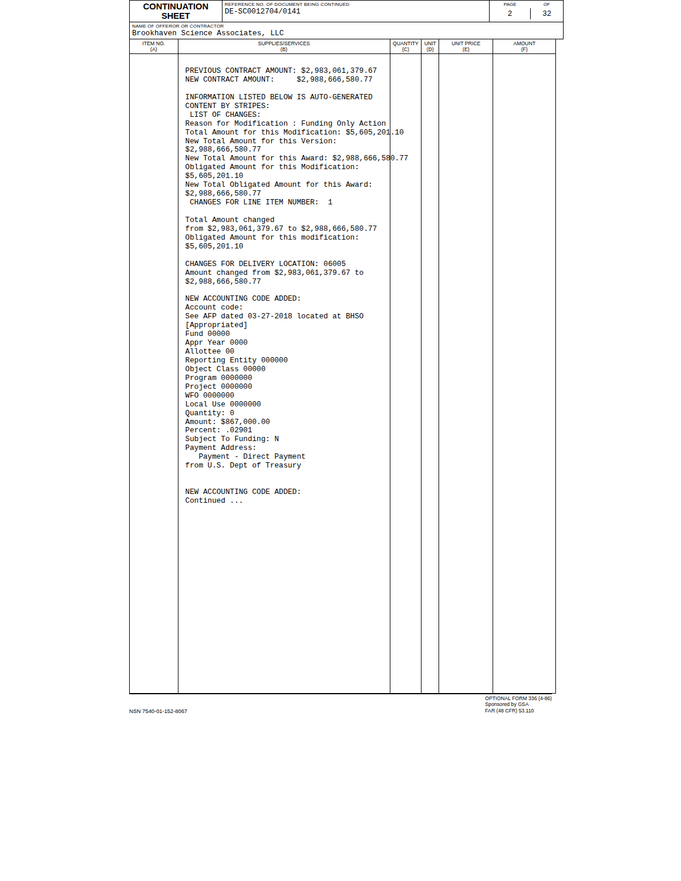| CONTINUATION SHEET | REFERENCE NO. OF DOCUMENT BEING CONTINUED DE-SC0012704/0141 | / PAGE / OF / / 2 / 32 / |
| NAME OF OFFEROR OR CONTRACTOR Brookhaven Science Associates, LLC |
| ITEM NO. (A) | SUPPLIES/SERVICES (B) | QUANTITY (C) | UNIT (D) | UNIT PRICE (E) | AMOUNT (F) |
| --- | --- | --- | --- | --- | --- |
| | PREVIOUS CONTRACT AMOUNT: $2,983,061,379.67 NEW CONTRACT AMOUNT: $2,988,666,580.77 INFORMATION LISTED BELOW IS AUTO-GENERATED CONTENT BY STRIPES: LIST OF CHANGES: Reason for Modification : Funding Only Action Total Amount for this Modification: $5,605,201.10 New Total Amount for this Version: $2,988,666,580.77 New Total Amount for this Award: $2,988,666,580.77 Obligated Amount for this Modification: $5,605,201.10 New Total Obligated Amount for this Award: $2,988,666,580.77 CHANGES FOR LINE ITEM NUMBER: 1 Total Amount changed from $2,983,061,379.67 to $2,988,666,580.77 Obligated Amount for this modification: $5,605,201.10 CHANGES FOR DELIVERY LOCATION: 06005 Amount changed from $2,983,061,379.67 to $2,988,666,580.77 NEW ACCOUNTING CODE ADDED: Account code: See AFP dated 03-27-2018 located at BHSO [Appropriated] Fund 00000 Appr Year 0000 Allottee 00 Reporting Entity 000000 Object Class 00000 Program 0000000 Project 0000000 WFO 0000000 Local Use 0000000 Quantity: 0 Amount: $867,000.00 Percent: .02901 Subject To Funding: N Payment Address: Payment - Direct Payment from U.S. Dept of Treasury NEW ACCOUNTING CODE ADDED: Continued ... | | | | |
NSN 7540-01-152-8067
OPTIONAL FORM 336 (4-86)
Sponsored by GSA
FAR (48 CFR) 53.110